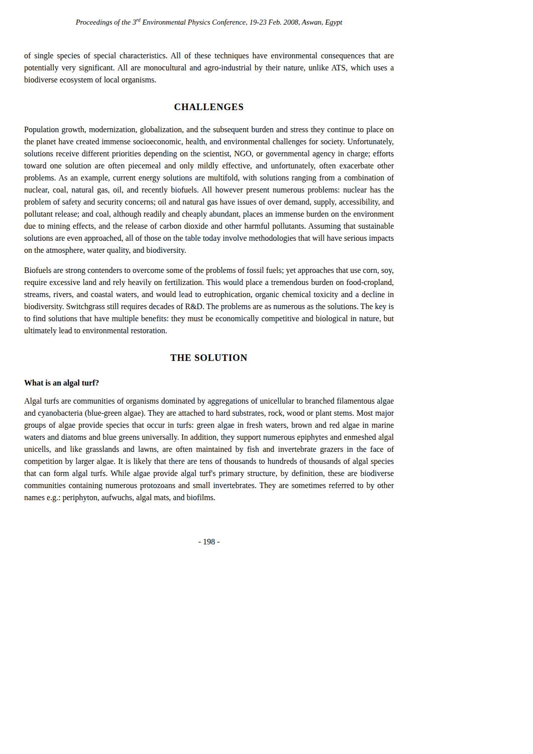Proceedings of the 3rd Environmental Physics Conference, 19-23 Feb. 2008, Aswan, Egypt
of single species of special characteristics. All of these techniques have environmental consequences that are potentially very significant. All are monocultural and agro-industrial by their nature, unlike ATS, which uses a biodiverse ecosystem of local organisms.
CHALLENGES
Population growth, modernization, globalization, and the subsequent burden and stress they continue to place on the planet have created immense socioeconomic, health, and environmental challenges for society. Unfortunately, solutions receive different priorities depending on the scientist, NGO, or governmental agency in charge; efforts toward one solution are often piecemeal and only mildly effective, and unfortunately, often exacerbate other problems. As an example, current energy solutions are multifold, with solutions ranging from a combination of nuclear, coal, natural gas, oil, and recently biofuels. All however present numerous problems: nuclear has the problem of safety and security concerns; oil and natural gas have issues of over demand, supply, accessibility, and pollutant release; and coal, although readily and cheaply abundant, places an immense burden on the environment due to mining effects, and the release of carbon dioxide and other harmful pollutants. Assuming that sustainable solutions are even approached, all of those on the table today involve methodologies that will have serious impacts on the atmosphere, water quality, and biodiversity.
Biofuels are strong contenders to overcome some of the problems of fossil fuels; yet approaches that use corn, soy, require excessive land and rely heavily on fertilization. This would place a tremendous burden on food-cropland, streams, rivers, and coastal waters, and would lead to eutrophication, organic chemical toxicity and a decline in biodiversity. Switchgrass still requires decades of R&D. The problems are as numerous as the solutions. The key is to find solutions that have multiple benefits: they must be economically competitive and biological in nature, but ultimately lead to environmental restoration.
THE SOLUTION
What is an algal turf?
Algal turfs are communities of organisms dominated by aggregations of unicellular to branched filamentous algae and cyanobacteria (blue-green algae). They are attached to hard substrates, rock, wood or plant stems. Most major groups of algae provide species that occur in turfs: green algae in fresh waters, brown and red algae in marine waters and diatoms and blue greens universally. In addition, they support numerous epiphytes and enmeshed algal unicells, and like grasslands and lawns, are often maintained by fish and invertebrate grazers in the face of competition by larger algae. It is likely that there are tens of thousands to hundreds of thousands of algal species that can form algal turfs. While algae provide algal turf's primary structure, by definition, these are biodiverse communities containing numerous protozoans and small invertebrates. They are sometimes referred to by other names e.g.: periphyton, aufwuchs, algal mats, and biofilms.
- 198 -